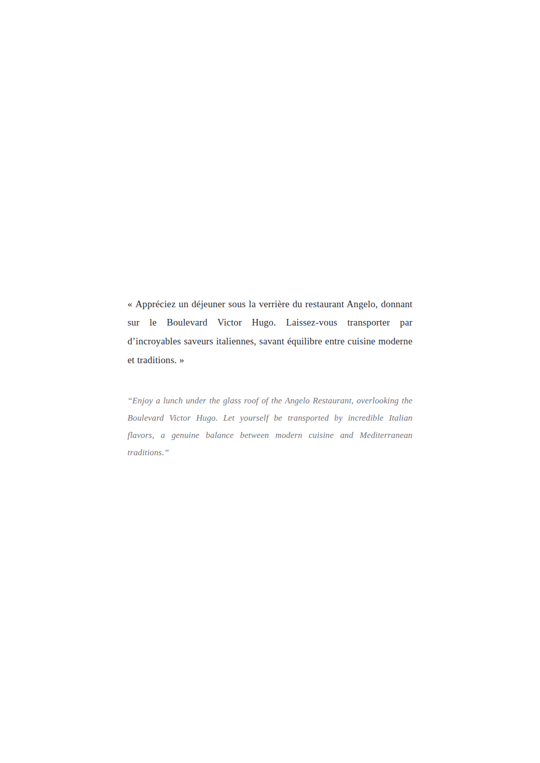« Appréciez un déjeuner sous la verrière du restaurant Angelo, donnant sur le Boulevard Victor Hugo. Laissez-vous transporter par d’incroyables saveurs italiennes, savant équilibre entre cuisine moderne et traditions. »
“Enjoy a lunch under the glass roof of the Angelo Restaurant, overlooking the Boulevard Victor Hugo. Let yourself be transported by incredible Italian flavors, a genuine balance between modern cuisine and Mediterranean traditions.”